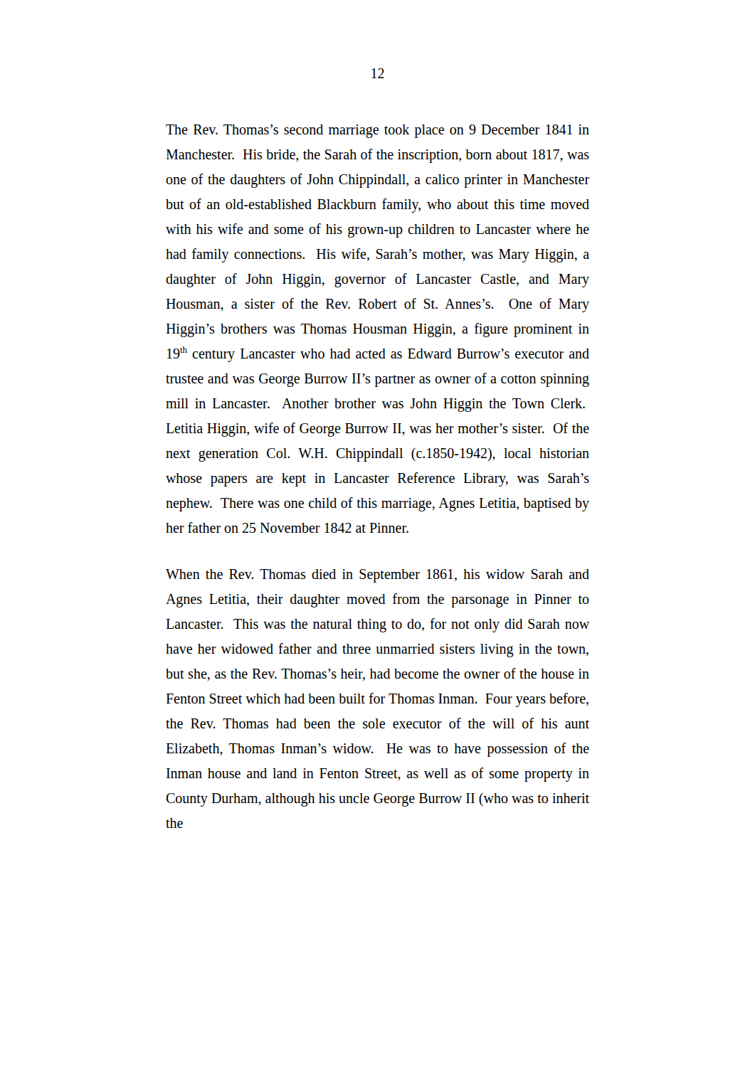12
The Rev. Thomas’s second marriage took place on 9 December 1841 in Manchester. His bride, the Sarah of the inscription, born about 1817, was one of the daughters of John Chippindall, a calico printer in Manchester but of an old-established Blackburn family, who about this time moved with his wife and some of his grown-up children to Lancaster where he had family connections. His wife, Sarah’s mother, was Mary Higgin, a daughter of John Higgin, governor of Lancaster Castle, and Mary Housman, a sister of the Rev. Robert of St. Annes’s. One of Mary Higgin’s brothers was Thomas Housman Higgin, a figure prominent in 19th century Lancaster who had acted as Edward Burrow’s executor and trustee and was George Burrow II’s partner as owner of a cotton spinning mill in Lancaster. Another brother was John Higgin the Town Clerk. Letitia Higgin, wife of George Burrow II, was her mother’s sister. Of the next generation Col. W.H. Chippindall (c.1850-1942), local historian whose papers are kept in Lancaster Reference Library, was Sarah’s nephew. There was one child of this marriage, Agnes Letitia, baptised by her father on 25 November 1842 at Pinner.
When the Rev. Thomas died in September 1861, his widow Sarah and Agnes Letitia, their daughter moved from the parsonage in Pinner to Lancaster. This was the natural thing to do, for not only did Sarah now have her widowed father and three unmarried sisters living in the town, but she, as the Rev. Thomas’s heir, had become the owner of the house in Fenton Street which had been built for Thomas Inman. Four years before, the Rev. Thomas had been the sole executor of the will of his aunt Elizabeth, Thomas Inman’s widow. He was to have possession of the Inman house and land in Fenton Street, as well as of some property in County Durham, although his uncle George Burrow II (who was to inherit the